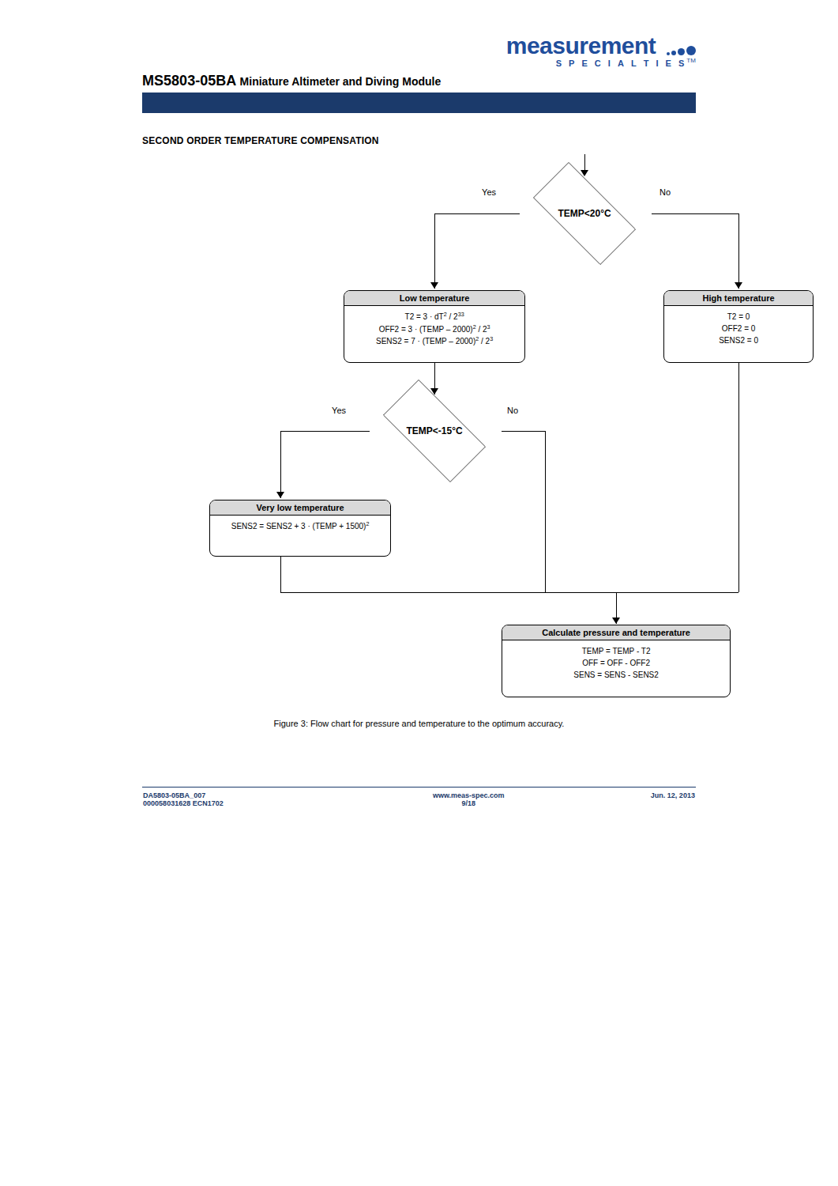measurement
S P E C I A L T I E S TM
MS5803-05BA Miniature Altimeter and Diving Module
SECOND ORDER TEMPERATURE COMPENSATION
TEMP<20°C
Yes
No
Low temperature
T2 = 3 · dT2 / 233
OFF2 = 3 · (TEMP – 2000)2 / 23
SENS2 = 7 · (TEMP – 2000)2 / 23
High temperature
T2 = 0
OFF2 = 0
SENS2 = 0
TEMP<-15°C
Yes
No
Very low temperature
SENS2 = SENS2 + 3 · (TEMP + 1500)2
Calculate pressure and temperature
TEMP = TEMP - T2
OFF = OFF - OFF2
SENS = SENS - SENS2
Figure 3: Flow chart for pressure and temperature to the optimum accuracy.
| DA5803-05BA_007 000058031628 ECN1702 | www.meas-spec.com 9/18 | Jun. 12, 2013 |